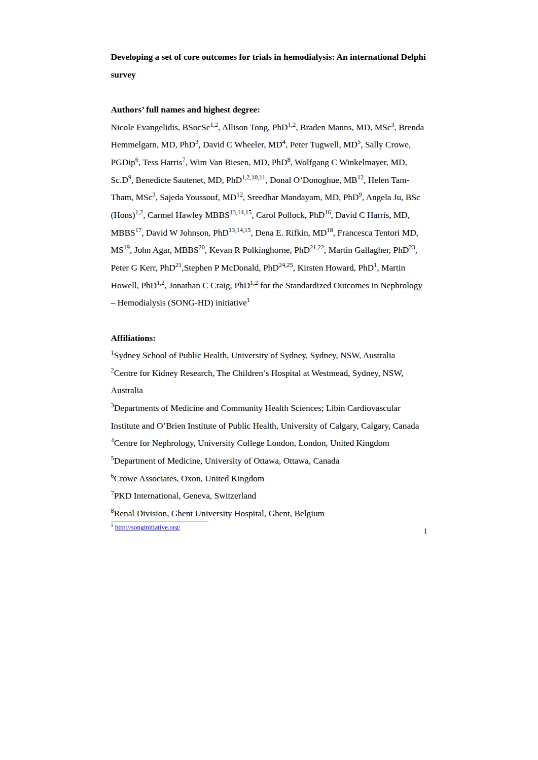Developing a set of core outcomes for trials in hemodialysis: An international Delphi survey
Authors’ full names and highest degree:
Nicole Evangelidis, BSocSc1,2, Allison Tong, PhD1,2, Braden Manns, MD, MSc3, Brenda Hemmelgarn, MD, PhD3, David C Wheeler, MD4, Peter Tugwell, MD5, Sally Crowe, PGDip6, Tess Harris7, Wim Van Biesen, MD, PhD8, Wolfgang C Winkelmayer, MD, Sc.D9, Benedicte Sautenet, MD, PhD1,2,10,11, Donal O’Donoghue, MB12, Helen Tam-Tham, MSc3, Sajeda Youssouf, MD12, Sreedhar Mandayam, MD, PhD9, Angela Ju, BSc (Hons)1,2, Carmel Hawley MBBS13,14,15, Carol Pollock, PhD16, David C Harris, MD, MBBS17, David W Johnson, PhD13,14,15, Dena E. Rifkin, MD18, Francesca Tentori MD, MS19, John Agar, MBBS20, Kevan R Polkinghorne, PhD21,22, Martin Gallagher, PhD23, Peter G Kerr, PhD21,Stephen P McDonald, PhD24,25, Kirsten Howard, PhD1, Martin Howell, PhD1,2, Jonathan C Craig, PhD1,2 for the Standardized Outcomes in Nephrology – Hemodialysis (SONG-HD) initiative1
Affiliations:
1Sydney School of Public Health, University of Sydney, Sydney, NSW, Australia
2Centre for Kidney Research, The Children’s Hospital at Westmead, Sydney, NSW, Australia
3Departments of Medicine and Community Health Sciences; Libin Cardiovascular Institute and O’Brien Institute of Public Health, University of Calgary, Calgary, Canada
4Centre for Nephrology, University College London, London, United Kingdom
5Department of Medicine, University of Ottawa, Ottawa, Canada
6Crowe Associates, Oxon, United Kingdom
7PKD International, Geneva, Switzerland
8Renal Division, Ghent University Hospital, Ghent, Belgium
1 http://songinitiative.org/
1